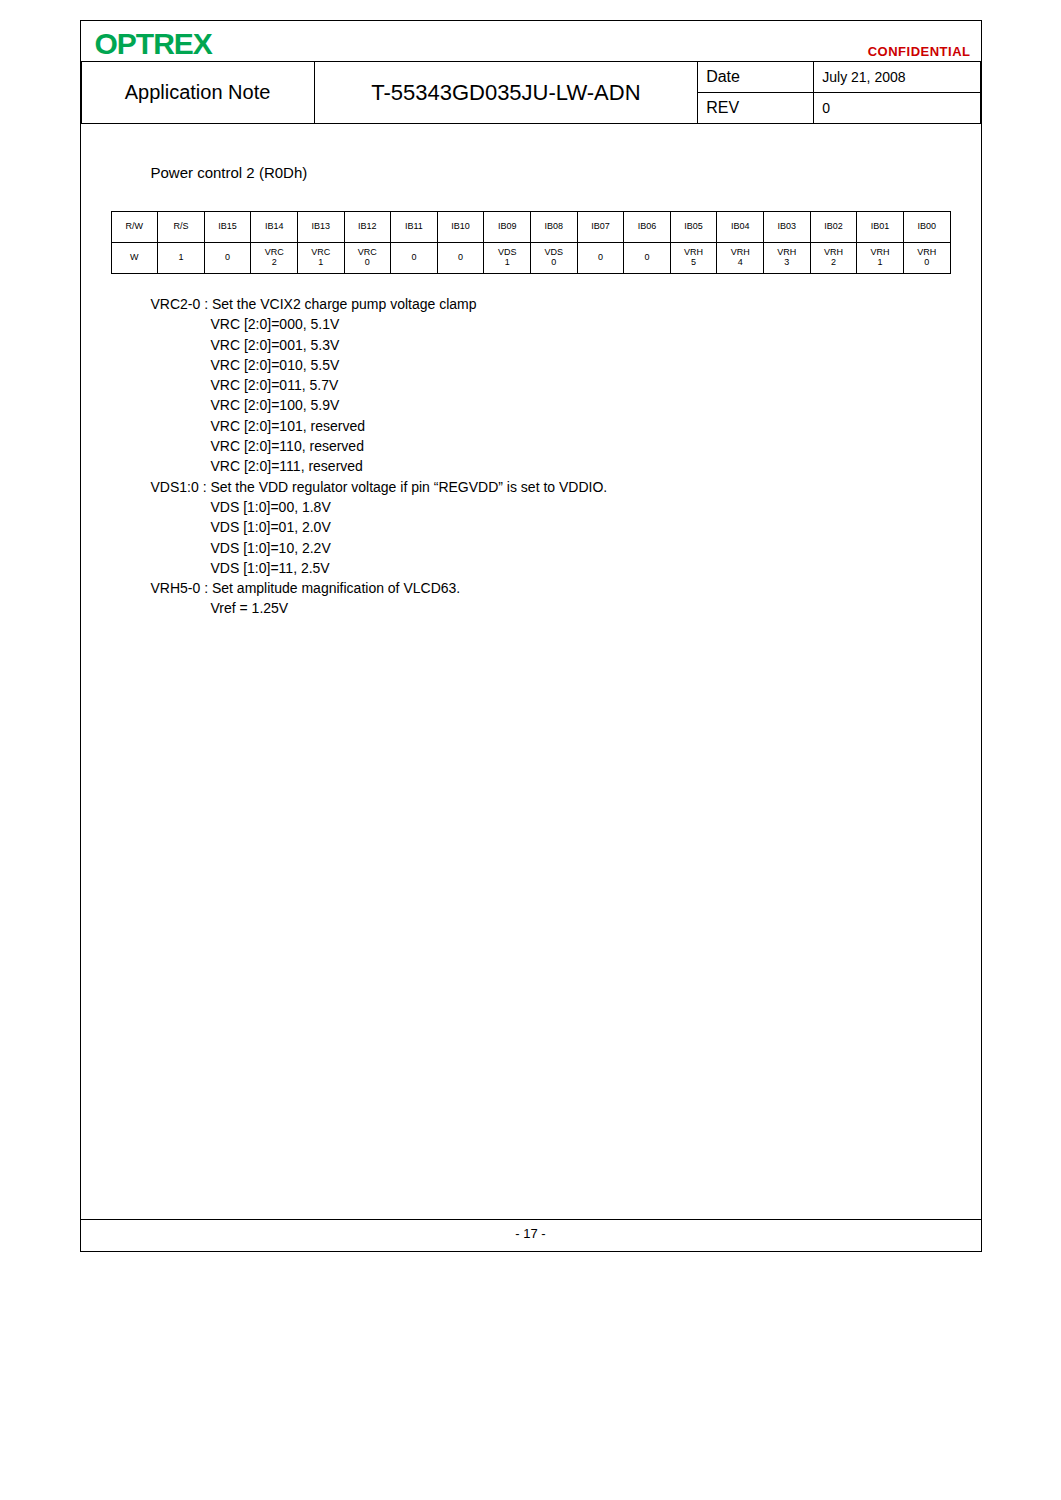OPTREX
CONFIDENTIAL
| Application Note | T-55343GD035JU-LW-ADN | Date | July 21, 2008 |
| REV | 0 |
Power control 2 (R0Dh)
| R/W | R/S | IB15 | IB14 | IB13 | IB12 | IB11 | IB10 | IB09 | IB08 | IB07 | IB06 | IB05 | IB04 | IB03 | IB02 | IB01 | IB00 |
| W | 1 | 0 | VRC 2 | VRC 1 | VRC 0 | 0 | 0 | VDS 1 | VDS 0 | 0 | 0 | VRH 5 | VRH 4 | VRH 3 | VRH 2 | VRH 1 | VRH 0 |
VRC2-0 : Set the VCIX2 charge pump voltage clamp
VRC [2:0]=000, 5.1V
VRC [2:0]=001, 5.3V
VRC [2:0]=010, 5.5V
VRC [2:0]=011, 5.7V
VRC [2:0]=100, 5.9V
VRC [2:0]=101, reserved
VRC [2:0]=110, reserved
VRC [2:0]=111, reserved
VDS1:0 : Set the VDD regulator voltage if pin “REGVDD” is set to VDDIO.
VDS [1:0]=00, 1.8V
VDS [1:0]=01, 2.0V
VDS [1:0]=10, 2.2V
VDS [1:0]=11, 2.5V
VRH5-0 : Set amplitude magnification of VLCD63.
Vref = 1.25V
- 17 -